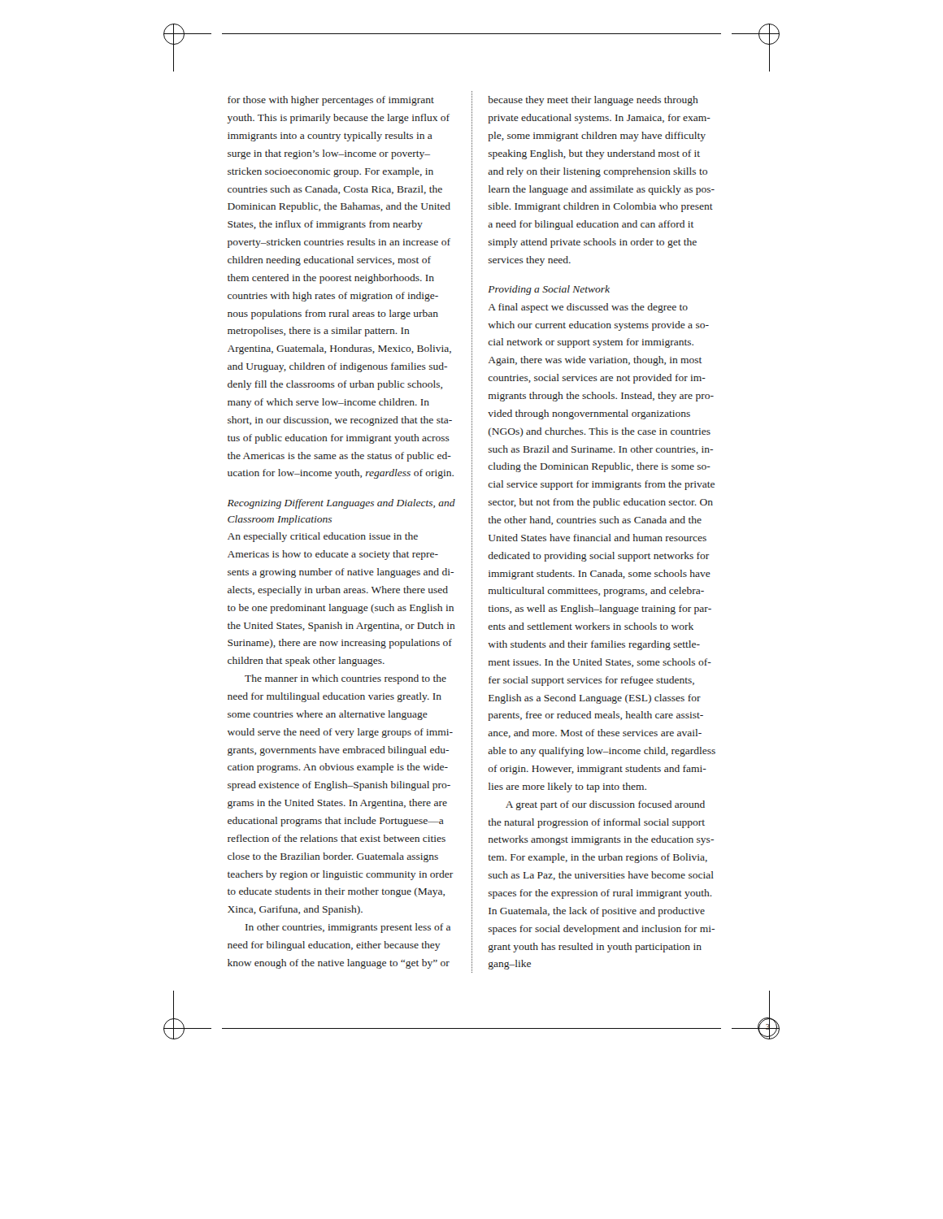for those with higher percentages of immigrant youth. This is primarily because the large influx of immigrants into a country typically results in a surge in that region’s low–income or poverty–stricken socioeconomic group. For example, in countries such as Canada, Costa Rica, Brazil, the Dominican Republic, the Bahamas, and the United States, the influx of immigrants from nearby poverty–stricken countries results in an increase of children needing educational services, most of them centered in the poorest neighborhoods. In countries with high rates of migration of indigenous populations from rural areas to large urban metropolises, there is a similar pattern. In Argentina, Guatemala, Honduras, Mexico, Bolivia, and Uruguay, children of indigenous families suddenly fill the classrooms of urban public schools, many of which serve low–income children. In short, in our discussion, we recognized that the status of public education for immigrant youth across the Americas is the same as the status of public education for low–income youth, regardless of origin.
Recognizing Different Languages and Dialects, and Classroom Implications
An especially critical education issue in the Americas is how to educate a society that represents a growing number of native languages and dialects, especially in urban areas. Where there used to be one predominant language (such as English in the United States, Spanish in Argentina, or Dutch in Suriname), there are now increasing populations of children that speak other languages.
The manner in which countries respond to the need for multilingual education varies greatly. In some countries where an alternative language would serve the need of very large groups of immigrants, governments have embraced bilingual education programs. An obvious example is the widespread existence of English–Spanish bilingual programs in the United States. In Argentina, there are educational programs that include Portuguese—a reflection of the relations that exist between cities close to the Brazilian border. Guatemala assigns teachers by region or linguistic community in order to educate students in their mother tongue (Maya, Xinca, Garifuna, and Spanish).
In other countries, immigrants present less of a need for bilingual education, either because they know enough of the native language to “get by” or because they meet their language needs through private educational systems. In Jamaica, for example, some immigrant children may have difficulty speaking English, but they understand most of it and rely on their listening comprehension skills to learn the language and assimilate as quickly as possible. Immigrant children in Colombia who present a need for bilingual education and can afford it simply attend private schools in order to get the services they need.
Providing a Social Network
A final aspect we discussed was the degree to which our current education systems provide a social network or support system for immigrants. Again, there was wide variation, though, in most countries, social services are not provided for immigrants through the schools. Instead, they are provided through nongovernmental organizations (NGOs) and churches. This is the case in countries such as Brazil and Suriname. In other countries, including the Dominican Republic, there is some social service support for immigrants from the private sector, but not from the public education sector. On the other hand, countries such as Canada and the United States have financial and human resources dedicated to providing social support networks for immigrant students. In Canada, some schools have multicultural committees, programs, and celebrations, as well as English–language training for parents and settlement workers in schools to work with students and their families regarding settlement issues. In the United States, some schools offer social support services for refugee students, English as a Second Language (ESL) classes for parents, free or reduced meals, health care assistance, and more. Most of these services are available to any qualifying low–income child, regardless of origin. However, immigrant students and families are more likely to tap into them.
A great part of our discussion focused around the natural progression of informal social support networks amongst immigrants in the education system. For example, in the urban regions of Bolivia, such as La Paz, the universities have become social spaces for the expression of rural immigrant youth. In Guatemala, the lack of positive and productive spaces for social development and inclusion for migrant youth has resulted in youth participation in gang–like
3